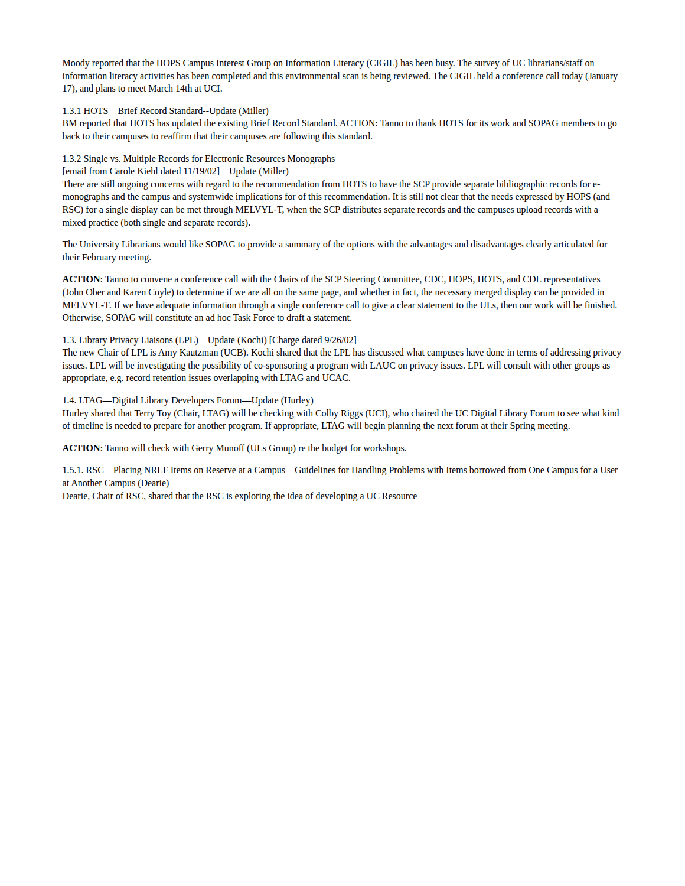Moody reported that the HOPS Campus Interest Group on Information Literacy (CIGIL) has been busy. The survey of UC librarians/staff on information literacy activities has been completed and this environmental scan is being reviewed. The CIGIL held a conference call today (January 17), and plans to meet March 14th at UCI.
1.3.1 HOTS—Brief Record Standard--Update (Miller)
BM reported that HOTS has updated the existing Brief Record Standard. ACTION: Tanno to thank HOTS for its work and SOPAG members to go back to their campuses to reaffirm that their campuses are following this standard.
1.3.2 Single vs. Multiple Records for Electronic Resources Monographs
[email from Carole Kiehl dated 11/19/02]—Update (Miller)
There are still ongoing concerns with regard to the recommendation from HOTS to have the SCP provide separate bibliographic records for e-monographs and the campus and systemwide implications for of this recommendation. It is still not clear that the needs expressed by HOPS (and RSC) for a single display can be met through MELVYL-T, when the SCP distributes separate records and the campuses upload records with a mixed practice (both single and separate records).
The University Librarians would like SOPAG to provide a summary of the options with the advantages and disadvantages clearly articulated for their February meeting.
ACTION: Tanno to convene a conference call with the Chairs of the SCP Steering Committee, CDC, HOPS, HOTS, and CDL representatives (John Ober and Karen Coyle) to determine if we are all on the same page, and whether in fact, the necessary merged display can be provided in MELVYL-T. If we have adequate information through a single conference call to give a clear statement to the ULs, then our work will be finished. Otherwise, SOPAG will constitute an ad hoc Task Force to draft a statement.
1.3. Library Privacy Liaisons (LPL)—Update (Kochi) [Charge dated 9/26/02]
The new Chair of LPL is Amy Kautzman (UCB). Kochi shared that the LPL has discussed what campuses have done in terms of addressing privacy issues. LPL will be investigating the possibility of co-sponsoring a program with LAUC on privacy issues. LPL will consult with other groups as appropriate, e.g. record retention issues overlapping with LTAG and UCAC.
1.4. LTAG—Digital Library Developers Forum—Update (Hurley)
Hurley shared that Terry Toy (Chair, LTAG) will be checking with Colby Riggs (UCI), who chaired the UC Digital Library Forum to see what kind of timeline is needed to prepare for another program. If appropriate, LTAG will begin planning the next forum at their Spring meeting.
ACTION: Tanno will check with Gerry Munoff (ULs Group) re the budget for workshops.
1.5.1. RSC—Placing NRLF Items on Reserve at a Campus—Guidelines for Handling Problems with Items borrowed from One Campus for a User at Another Campus (Dearie)
Dearie, Chair of RSC, shared that the RSC is exploring the idea of developing a UC Resource